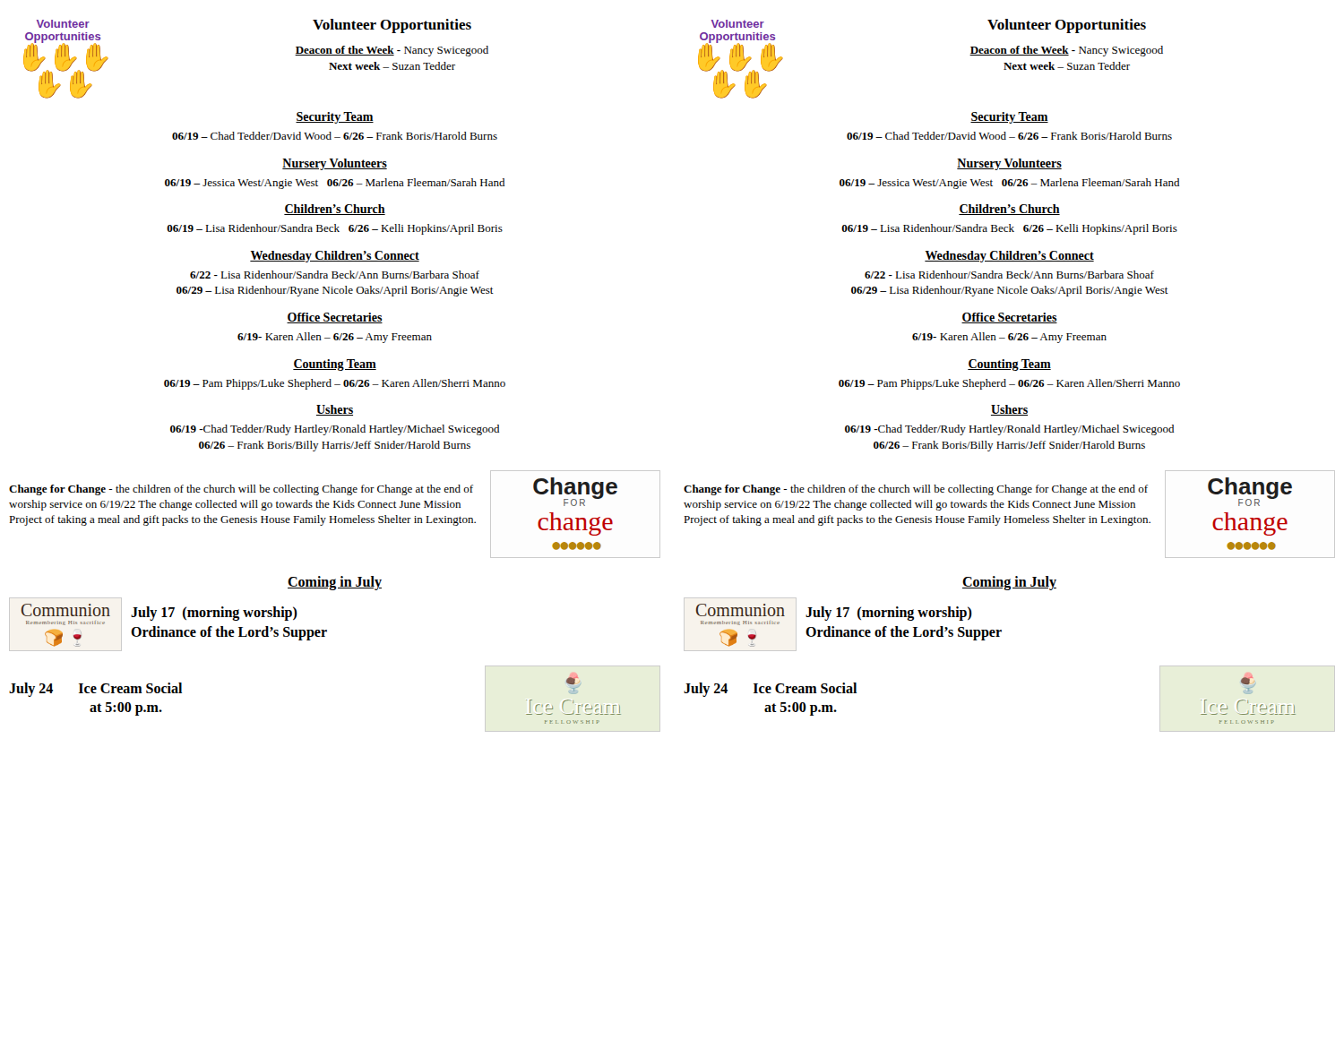Volunteer
Opportunities
✋✋✋✋✋
Volunteer Opportunities
Deacon of the Week - Nancy Swicegood
Next week – Suzan Tedder
Security Team
06/19 – Chad Tedder/David Wood – 6/26 – Frank Boris/Harold Burns
Nursery Volunteers
06/19 – Jessica West/Angie West 06/26 – Marlena Fleeman/Sarah Hand
Children’s Church
06/19 – Lisa Ridenhour/Sandra Beck 6/26 – Kelli Hopkins/April Boris
Wednesday Children’s Connect
6/22 - Lisa Ridenhour/Sandra Beck/Ann Burns/Barbara Shoaf
06/29 – Lisa Ridenhour/Ryane Nicole Oaks/April Boris/Angie West
Office Secretaries
6/19- Karen Allen – 6/26 – Amy Freeman
Counting Team
06/19 – Pam Phipps/Luke Shepherd – 06/26 – Karen Allen/Sherri Manno
Ushers
06/19 -Chad Tedder/Rudy Hartley/Ronald Hartley/Michael Swicegood
06/26 – Frank Boris/Billy Harris/Jeff Snider/Harold Burns
Change for Change - the children of the church will be collecting Change for Change at the end of worship service on 6/19/22 The change collected will go towards the Kids Connect June Mission Project of taking a meal and gift packs to the Genesis House Family Homeless Shelter in Lexington.
Change
FOR
change
●●●●●●
Coming in July
Communion
Remembering His sacrifice
🍞 🍷
July 17 (morning worship)
Ordinance of the Lord’s Supper
July 24 Ice Cream Social at 5:00 p.m.
🍨
Ice Cream
FELLOWSHIP
Volunteer
Opportunities
✋✋✋✋✋
Volunteer Opportunities
Deacon of the Week - Nancy Swicegood
Next week – Suzan Tedder
Security Team
06/19 – Chad Tedder/David Wood – 6/26 – Frank Boris/Harold Burns
Nursery Volunteers
06/19 – Jessica West/Angie West 06/26 – Marlena Fleeman/Sarah Hand
Children’s Church
06/19 – Lisa Ridenhour/Sandra Beck 6/26 – Kelli Hopkins/April Boris
Wednesday Children’s Connect
6/22 - Lisa Ridenhour/Sandra Beck/Ann Burns/Barbara Shoaf
06/29 – Lisa Ridenhour/Ryane Nicole Oaks/April Boris/Angie West
Office Secretaries
6/19- Karen Allen – 6/26 – Amy Freeman
Counting Team
06/19 – Pam Phipps/Luke Shepherd – 06/26 – Karen Allen/Sherri Manno
Ushers
06/19 -Chad Tedder/Rudy Hartley/Ronald Hartley/Michael Swicegood
06/26 – Frank Boris/Billy Harris/Jeff Snider/Harold Burns
Change for Change - the children of the church will be collecting Change for Change at the end of worship service on 6/19/22 The change collected will go towards the Kids Connect June Mission Project of taking a meal and gift packs to the Genesis House Family Homeless Shelter in Lexington.
Change
FOR
change
●●●●●●
Coming in July
Communion
Remembering His sacrifice
🍞 🍷
July 17 (morning worship)
Ordinance of the Lord’s Supper
July 24 Ice Cream Social at 5:00 p.m.
🍨
Ice Cream
FELLOWSHIP